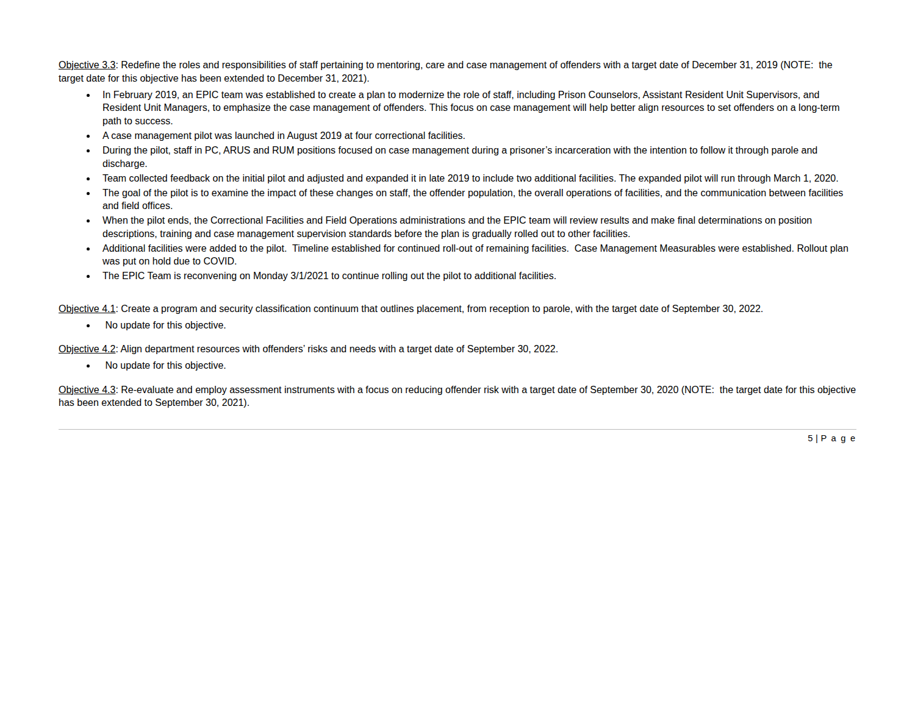Objective 3.3: Redefine the roles and responsibilities of staff pertaining to mentoring, care and case management of offenders with a target date of December 31, 2019 (NOTE: the target date for this objective has been extended to December 31, 2021).
In February 2019, an EPIC team was established to create a plan to modernize the role of staff, including Prison Counselors, Assistant Resident Unit Supervisors, and Resident Unit Managers, to emphasize the case management of offenders. This focus on case management will help better align resources to set offenders on a long-term path to success.
A case management pilot was launched in August 2019 at four correctional facilities.
During the pilot, staff in PC, ARUS and RUM positions focused on case management during a prisoner’s incarceration with the intention to follow it through parole and discharge.
Team collected feedback on the initial pilot and adjusted and expanded it in late 2019 to include two additional facilities. The expanded pilot will run through March 1, 2020.
The goal of the pilot is to examine the impact of these changes on staff, the offender population, the overall operations of facilities, and the communication between facilities and field offices.
When the pilot ends, the Correctional Facilities and Field Operations administrations and the EPIC team will review results and make final determinations on position descriptions, training and case management supervision standards before the plan is gradually rolled out to other facilities.
Additional facilities were added to the pilot. Timeline established for continued roll-out of remaining facilities. Case Management Measurables were established. Rollout plan was put on hold due to COVID.
The EPIC Team is reconvening on Monday 3/1/2021 to continue rolling out the pilot to additional facilities.
Objective 4.1: Create a program and security classification continuum that outlines placement, from reception to parole, with the target date of September 30, 2022.
No update for this objective.
Objective 4.2: Align department resources with offenders’ risks and needs with a target date of September 30, 2022.
No update for this objective.
Objective 4.3: Re-evaluate and employ assessment instruments with a focus on reducing offender risk with a target date of September 30, 2020 (NOTE: the target date for this objective has been extended to September 30, 2021).
5 | P a g e